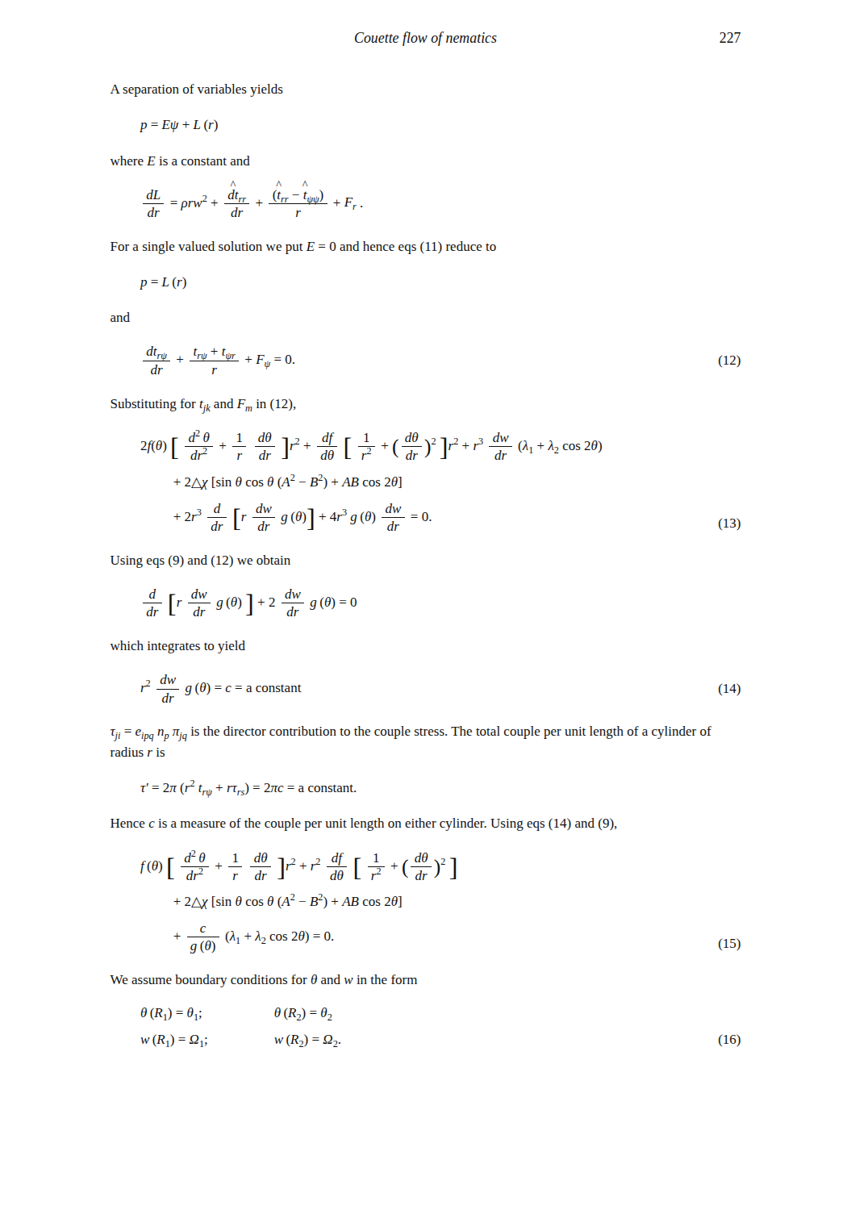Couette flow of nematics 227
A separation of variables yields
p = Eψ + L (r)
where E is a constant and
dL dr = ρrw2 + dtrr dr + (trr − tψψ) r + Fr .
For a single valued solution we put E = 0 and hence eqs (11) reduce to
p = L (r)
and
dtrψ dr + trψ + tψr r + Fψ = 0. (12)
Substituting for tjk and Fm in (12),
2f(θ) [ d2 θ dr2 + 1 r dθ dr ] r2 + df dθ [ 1 r2 + (dθ dr)2 ] r2 + r3 dw dr (λ1 + λ2 cos 2θ) + 2△χ [sin θ cos θ (A2 − B2) + AB cos 2θ] + 2r3 ddr [r dw dr g (θ)] + 4r3 g (θ) dw dr = 0. (13)
Using eqs (9) and (12) we obtain
ddr [r dw dr g (θ) ] + 2 dw dr g (θ) = 0
which integrates to yield
r2 dw dr g (θ) = c = a constant (14)
τji = eipq np πjq is the director contribution to the couple stress. The total couple per unit length of a cylinder of radius r is
τ′ = 2π (r2 trψ + rτrs) = 2πc = a constant.
Hence c is a measure of the couple per unit length on either cylinder. Using eqs (14) and (9),
f (θ) [ d2 θ dr2 + 1 r dθ dr ] r2 + r2 df dθ [ 1 r2 + (dθ dr)2 ] + 2△χ [sin θ cos θ (A2 − B2) + AB cos 2θ] + cg (θ) (λ1 + λ2 cos 2θ) = 0. (15)
We assume boundary conditions for θ and w in the form
θ (R1) = θ1; θ (R2) = θ2 w (R1) = Ω1; w (R2) = Ω2. (16)